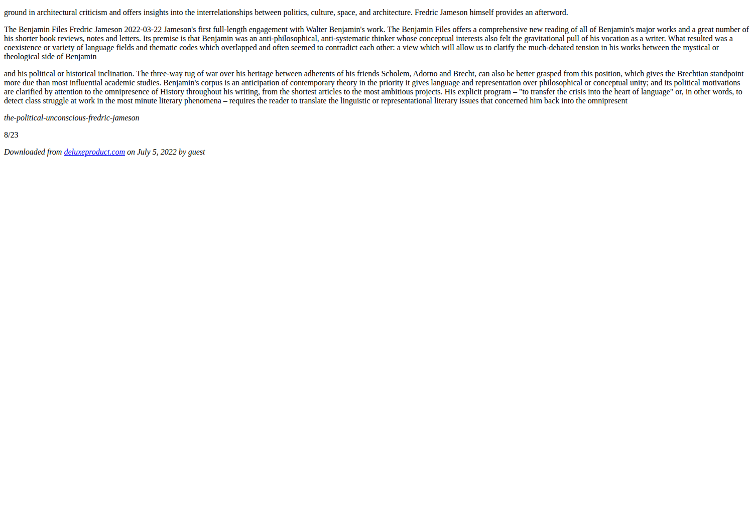ground in architectural criticism and offers insights into the interrelationships between politics, culture, space, and architecture. Fredric Jameson himself provides an afterword.
The Benjamin Files Fredric Jameson 2022-03-22 Jameson's first full-length engagement with Walter Benjamin's work. The Benjamin Files offers a comprehensive new reading of all of Benjamin's major works and a great number of his shorter book reviews, notes and letters. Its premise is that Benjamin was an anti-philosophical, anti-systematic thinker whose conceptual interests also felt the gravitational pull of his vocation as a writer. What resulted was a coexistence or variety of language fields and thematic codes which overlapped and often seemed to contradict each other: a view which will allow us to clarify the much-debated tension in his works between the mystical or theological side of Benjamin
and his political or historical inclination. The three-way tug of war over his heritage between adherents of his friends Scholem, Adorno and Brecht, can also be better grasped from this position, which gives the Brechtian standpoint more due than most influential academic studies. Benjamin's corpus is an anticipation of contemporary theory in the priority it gives language and representation over philosophical or conceptual unity; and its political motivations are clarified by attention to the omnipresence of History throughout his writing, from the shortest articles to the most ambitious projects. His explicit program – "to transfer the crisis into the heart of language" or, in other words, to detect class struggle at work in the most minute literary phenomena – requires the reader to translate the linguistic or representational literary issues that concerned him back into the omnipresent
the-political-unconscious-fredric-jameson
8/23
Downloaded from deluxeproduct.com on July 5, 2022 by guest